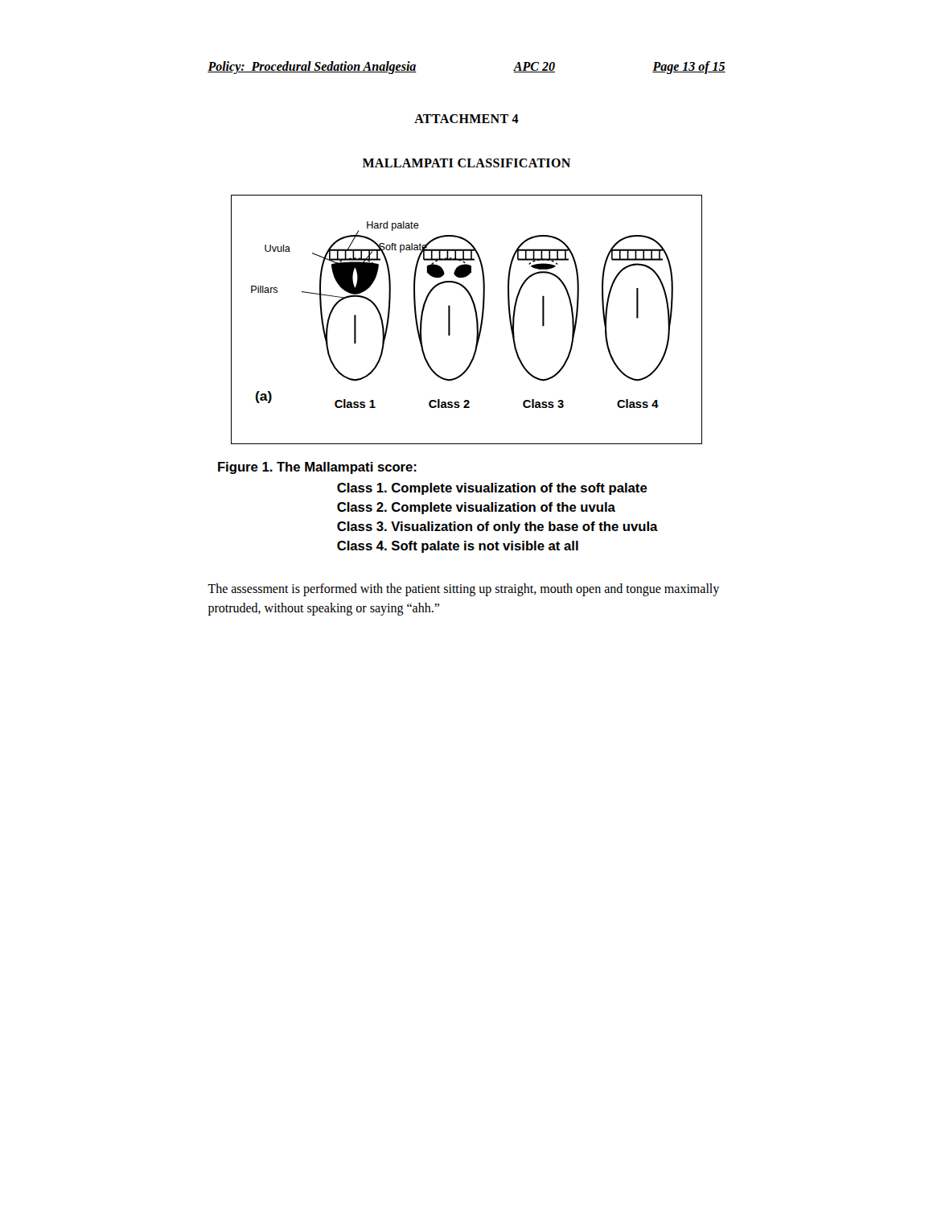Policy: Procedural Sedation Analgesia APC 20 Page 13 of 15
ATTACHMENT 4
MALLAMPATI CLASSIFICATION
Uvula
Pillars
Hard palate
Soft palate
(a)
Class 1 Class 2 Class 3 Class 4
Figure 1. The Mallampati score:
Class 1. Complete visualization of the soft palate
Class 2. Complete visualization of the uvula
Class 3. Visualization of only the base of the uvula
Class 4. Soft palate is not visible at all
The assessment is performed with the patient sitting up straight, mouth open and tongue maximally protruded, without speaking or saying “ahh.”